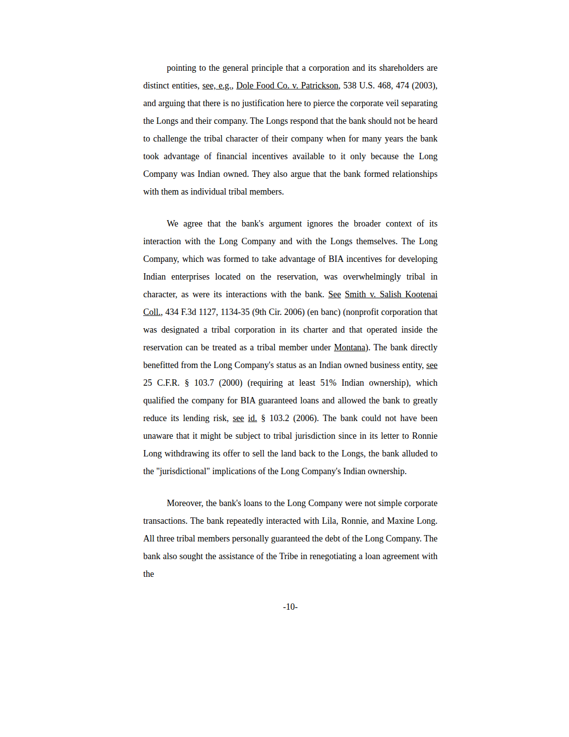pointing to the general principle that a corporation and its shareholders are distinct entities, see, e.g., Dole Food Co. v. Patrickson, 538 U.S. 468, 474 (2003), and arguing that there is no justification here to pierce the corporate veil separating the Longs and their company. The Longs respond that the bank should not be heard to challenge the tribal character of their company when for many years the bank took advantage of financial incentives available to it only because the Long Company was Indian owned. They also argue that the bank formed relationships with them as individual tribal members.
We agree that the bank's argument ignores the broader context of its interaction with the Long Company and with the Longs themselves. The Long Company, which was formed to take advantage of BIA incentives for developing Indian enterprises located on the reservation, was overwhelmingly tribal in character, as were its interactions with the bank. See Smith v. Salish Kootenai Coll., 434 F.3d 1127, 1134-35 (9th Cir. 2006) (en banc) (nonprofit corporation that was designated a tribal corporation in its charter and that operated inside the reservation can be treated as a tribal member under Montana). The bank directly benefitted from the Long Company's status as an Indian owned business entity, see 25 C.F.R. § 103.7 (2000) (requiring at least 51% Indian ownership), which qualified the company for BIA guaranteed loans and allowed the bank to greatly reduce its lending risk, see id. § 103.2 (2006). The bank could not have been unaware that it might be subject to tribal jurisdiction since in its letter to Ronnie Long withdrawing its offer to sell the land back to the Longs, the bank alluded to the "jurisdictional" implications of the Long Company's Indian ownership.
Moreover, the bank's loans to the Long Company were not simple corporate transactions. The bank repeatedly interacted with Lila, Ronnie, and Maxine Long. All three tribal members personally guaranteed the debt of the Long Company. The bank also sought the assistance of the Tribe in renegotiating a loan agreement with the
-10-